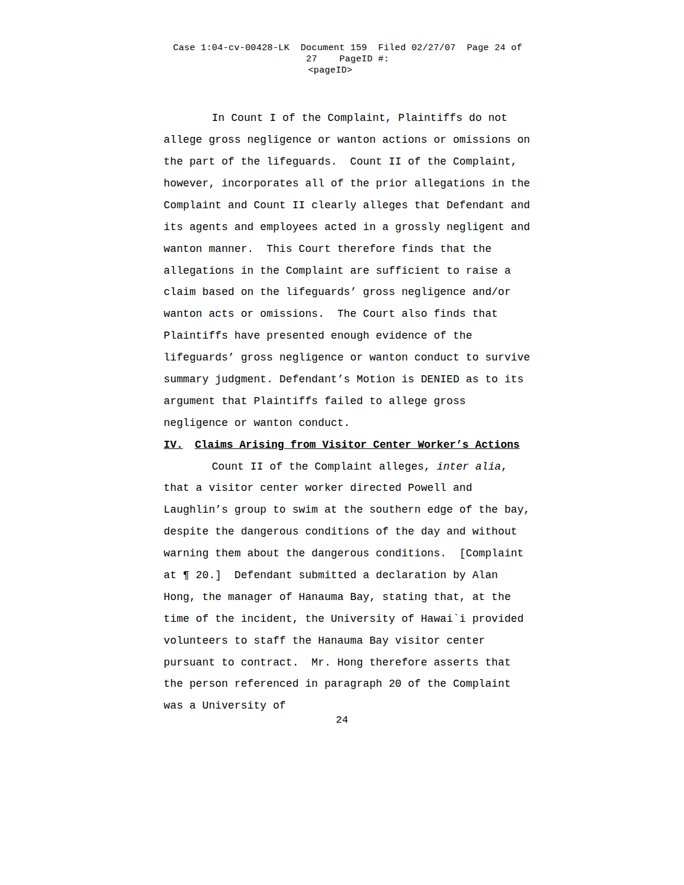Case 1:04-cv-00428-LK Document 159 Filed 02/27/07 Page 24 of 27 PageID #: <pageID>
In Count I of the Complaint, Plaintiffs do not allege gross negligence or wanton actions or omissions on the part of the lifeguards. Count II of the Complaint, however, incorporates all of the prior allegations in the Complaint and Count II clearly alleges that Defendant and its agents and employees acted in a grossly negligent and wanton manner. This Court therefore finds that the allegations in the Complaint are sufficient to raise a claim based on the lifeguards’ gross negligence and/or wanton acts or omissions. The Court also finds that Plaintiffs have presented enough evidence of the lifeguards’ gross negligence or wanton conduct to survive summary judgment. Defendant’s Motion is DENIED as to its argument that Plaintiffs failed to allege gross negligence or wanton conduct.
IV. Claims Arising from Visitor Center Worker’s Actions
Count II of the Complaint alleges, inter alia, that a visitor center worker directed Powell and Laughlin’s group to swim at the southern edge of the bay, despite the dangerous conditions of the day and without warning them about the dangerous conditions. [Complaint at ¶ 20.] Defendant submitted a declaration by Alan Hong, the manager of Hanauma Bay, stating that, at the time of the incident, the University of Hawai`i provided volunteers to staff the Hanauma Bay visitor center pursuant to contract. Mr. Hong therefore asserts that the person referenced in paragraph 20 of the Complaint was a University of
24